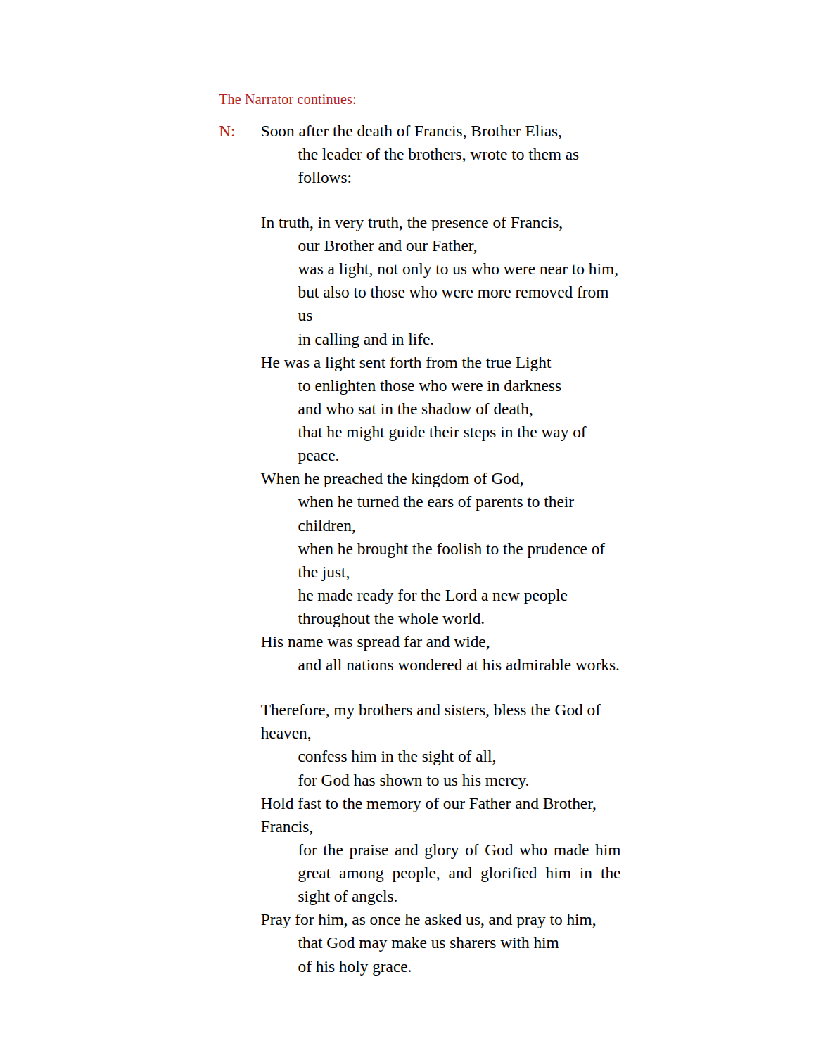The Narrator continues:
N:
Soon after the death of Francis, Brother Elias,
the leader of the brothers, wrote to them as follows:
In truth, in very truth, the presence of Francis,
our Brother and our Father,
was a light, not only to us who were near to him,
but also to those who were more removed from us
in calling and in life.
He was a light sent forth from the true Light
to enlighten those who were in darkness
and who sat in the shadow of death,
that he might guide their steps in the way of peace.
When he preached the kingdom of God,
when he turned the ears of parents to their children,
when he brought the foolish to the prudence of the just,
he made ready for the Lord a new people
throughout the whole world.
His name was spread far and wide,
and all nations wondered at his admirable works.
Therefore, my brothers and sisters, bless the God of heaven,
confess him in the sight of all,
for God has shown to us his mercy.
Hold fast to the memory of our Father and Brother, Francis,
for the praise and glory of God who made him great among people, and glorified him in the sight of angels.
Pray for him, as once he asked us, and pray to him,
that God may make us sharers with him
of his holy grace.